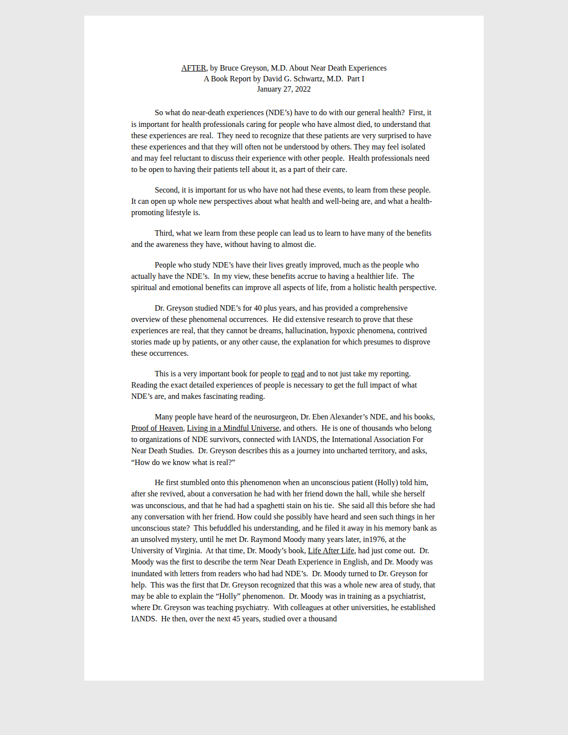AFTER, by Bruce Greyson, M.D. About Near Death Experiences
A Book Report by David G. Schwartz, M.D. Part I
January 27, 2022
So what do near-death experiences (NDE’s) have to do with our general health? First, it is important for health professionals caring for people who have almost died, to understand that these experiences are real. They need to recognize that these patients are very surprised to have these experiences and that they will often not be understood by others. They may feel isolated and may feel reluctant to discuss their experience with other people. Health professionals need to be open to having their patients tell about it, as a part of their care.
Second, it is important for us who have not had these events, to learn from these people. It can open up whole new perspectives about what health and well-being are, and what a health-promoting lifestyle is.
Third, what we learn from these people can lead us to learn to have many of the benefits and the awareness they have, without having to almost die.
People who study NDE’s have their lives greatly improved, much as the people who actually have the NDE’s. In my view, these benefits accrue to having a healthier life. The spiritual and emotional benefits can improve all aspects of life, from a holistic health perspective.
Dr. Greyson studied NDE’s for 40 plus years, and has provided a comprehensive overview of these phenomenal occurrences. He did extensive research to prove that these experiences are real, that they cannot be dreams, hallucination, hypoxic phenomena, contrived stories made up by patients, or any other cause, the explanation for which presumes to disprove these occurrences.
This is a very important book for people to read and to not just take my reporting. Reading the exact detailed experiences of people is necessary to get the full impact of what NDE’s are, and makes fascinating reading.
Many people have heard of the neurosurgeon, Dr. Eben Alexander’s NDE, and his books, Proof of Heaven, Living in a Mindful Universe, and others. He is one of thousands who belong to organizations of NDE survivors, connected with IANDS, the International Association For Near Death Studies. Dr. Greyson describes this as a journey into uncharted territory, and asks, “How do we know what is real?”
He first stumbled onto this phenomenon when an unconscious patient (Holly) told him, after she revived, about a conversation he had with her friend down the hall, while she herself was unconscious, and that he had had a spaghetti stain on his tie. She said all this before she had any conversation with her friend. How could she possibly have heard and seen such things in her unconscious state? This befuddled his understanding, and he filed it away in his memory bank as an unsolved mystery, until he met Dr. Raymond Moody many years later, in1976, at the University of Virginia. At that time, Dr. Moody’s book, Life After Life, had just come out. Dr. Moody was the first to describe the term Near Death Experience in English, and Dr. Moody was inundated with letters from readers who had had NDE’s. Dr. Moody turned to Dr. Greyson for help. This was the first that Dr. Greyson recognized that this was a whole new area of study, that may be able to explain the “Holly” phenomenon. Dr. Moody was in training as a psychiatrist, where Dr. Greyson was teaching psychiatry. With colleagues at other universities, he established IANDS. He then, over the next 45 years, studied over a thousand